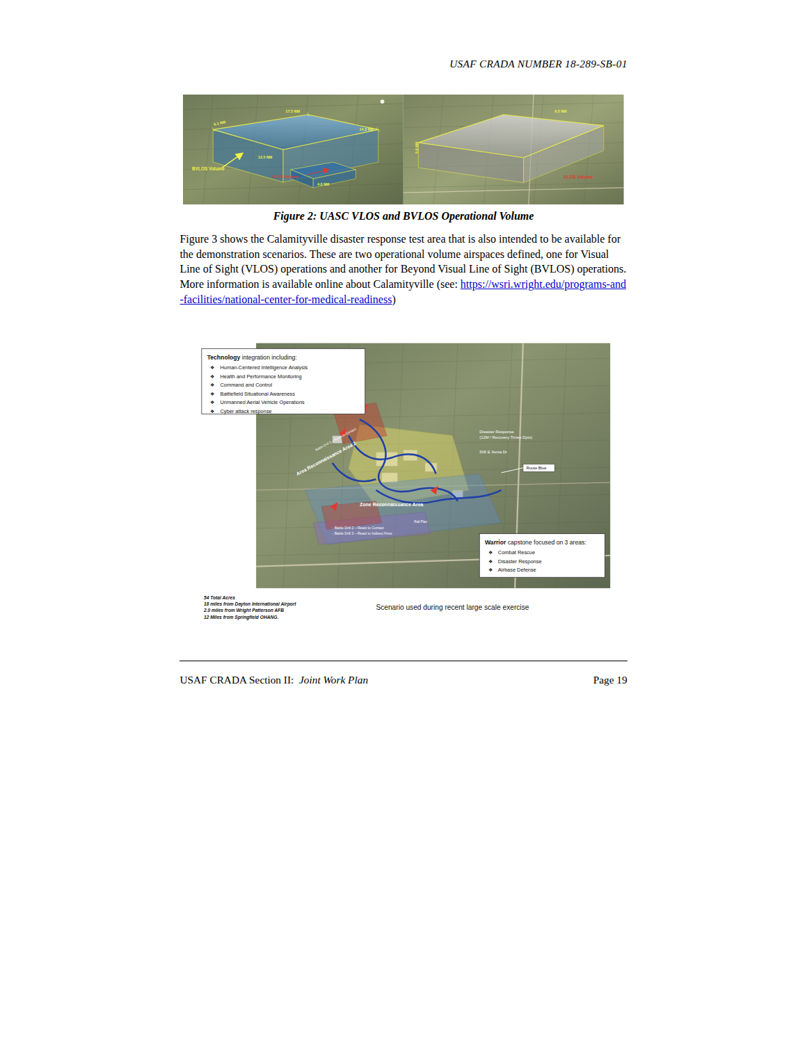USAF CRADA NUMBER 18-289-SB-01
6.1 NM 17.5 NM 14.3 NM 12.5 NM 4.0 NM BVLOS Volume VLOS Volume 9.5 NM 3.0 NM VLOS Volume
Figure 2: UASC VLOS and BVLOS Operational Volume
Figure 3 shows the Calamityville disaster response test area that is also intended to be available for the demonstration scenarios. These are two operational volume airspaces defined, one for Visual Line of Sight (VLOS) operations and another for Beyond Visual Line of Sight (BVLOS) operations. More information is available online about Calamityville (see: https://wsri.wright.edu/programs-and-facilities/national-center-for-medical-readiness)
Disaster Response (12M / Recovery Times Dpts) 506 E Xenia Dr - Battle Drill 2 – React to Contact - Battle Drill 3 – React to Indirect Fires Zone Reconnaissance Area Area Reconnaissance Area 2 Battle Drill 1 – React to Contact Rail Plan Route Blue Technology integration including: ❖Human-Centered Intelligence Analysis ❖Health and Performance Monitoring ❖Command and Control ❖Battlefield Situational Awareness ❖Unmanned Aerial Vehicle Operations ❖Cyber attack response Warrior capstone focused on 3 areas: ❖Combat Rescue ❖Disaster Response ❖Airbase Defense 54 Total Acres 18 miles from Dayton International Airport 2.0 miles from Wright Patterson AFB 12 Miles from Springfield OHANG. Scenario used during recent large scale exercise
USAF CRADA Section II: Joint Work Plan
Page 19